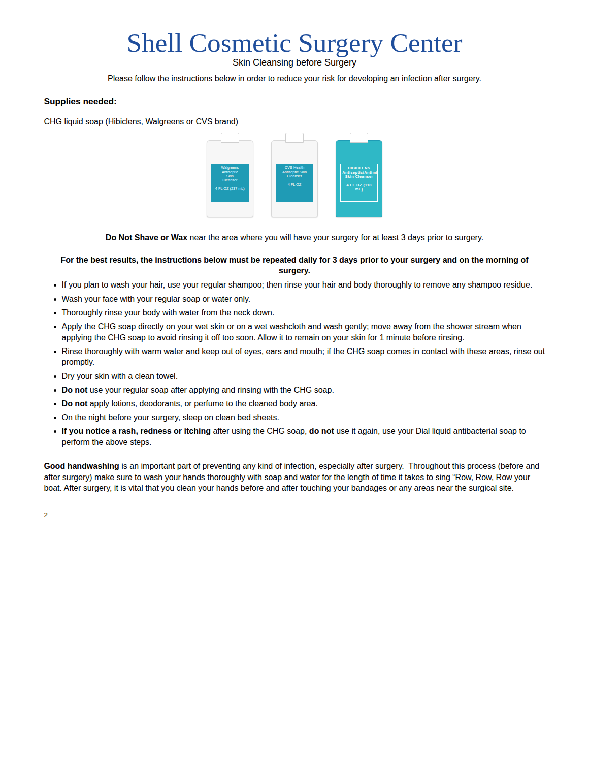Shell Cosmetic Surgery Center
Skin Cleansing before Surgery
Please follow the instructions below in order to reduce your risk for developing an infection after surgery.
Supplies needed:
CHG liquid soap (Hibiclens, Walgreens or CVS brand)
Walgreens
Antiseptic
Skin
Cleanser
4 FL OZ (237 mL)
CVS Health
Antiseptic Skin
Cleanser
4 FL OZ
HIBICLENS
Antiseptic/Antimicrobial
Skin Cleanser
4 FL OZ (118 mL)
Do Not Shave or Wax near the area where you will have your surgery for at least 3 days prior to surgery.
For the best results, the instructions below must be repeated daily for 3 days prior to your surgery and on the morning of surgery.
If you plan to wash your hair, use your regular shampoo; then rinse your hair and body thoroughly to remove any shampoo residue.
Wash your face with your regular soap or water only.
Thoroughly rinse your body with water from the neck down.
Apply the CHG soap directly on your wet skin or on a wet washcloth and wash gently; move away from the shower stream when applying the CHG soap to avoid rinsing it off too soon. Allow it to remain on your skin for 1 minute before rinsing.
Rinse thoroughly with warm water and keep out of eyes, ears and mouth; if the CHG soap comes in contact with these areas, rinse out promptly.
Dry your skin with a clean towel.
Do not use your regular soap after applying and rinsing with the CHG soap.
Do not apply lotions, deodorants, or perfume to the cleaned body area.
On the night before your surgery, sleep on clean bed sheets.
If you notice a rash, redness or itching after using the CHG soap, do not use it again, use your Dial liquid antibacterial soap to perform the above steps.
Good handwashing is an important part of preventing any kind of infection, especially after surgery. Throughout this process (before and after surgery) make sure to wash your hands thoroughly with soap and water for the length of time it takes to sing “Row, Row, Row your boat. After surgery, it is vital that you clean your hands before and after touching your bandages or any areas near the surgical site.
2